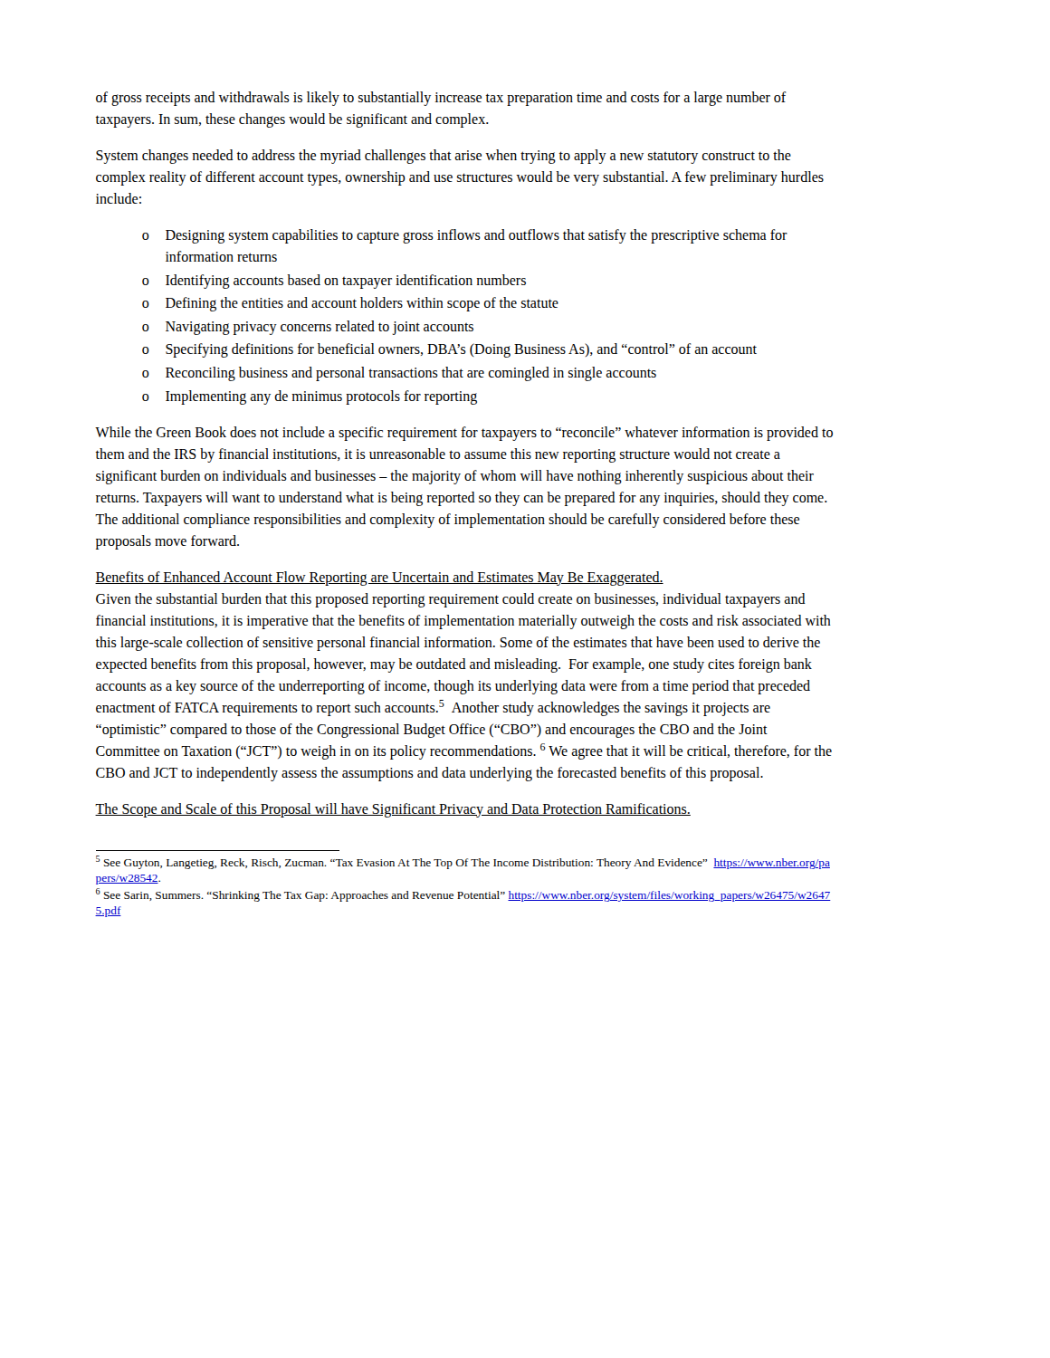of gross receipts and withdrawals is likely to substantially increase tax preparation time and costs for a large number of taxpayers. In sum, these changes would be significant and complex.
System changes needed to address the myriad challenges that arise when trying to apply a new statutory construct to the complex reality of different account types, ownership and use structures would be very substantial. A few preliminary hurdles include:
Designing system capabilities to capture gross inflows and outflows that satisfy the prescriptive schema for information returns
Identifying accounts based on taxpayer identification numbers
Defining the entities and account holders within scope of the statute
Navigating privacy concerns related to joint accounts
Specifying definitions for beneficial owners, DBA’s (Doing Business As), and “control” of an account
Reconciling business and personal transactions that are comingled in single accounts
Implementing any de minimus protocols for reporting
While the Green Book does not include a specific requirement for taxpayers to “reconcile” whatever information is provided to them and the IRS by financial institutions, it is unreasonable to assume this new reporting structure would not create a significant burden on individuals and businesses – the majority of whom will have nothing inherently suspicious about their returns. Taxpayers will want to understand what is being reported so they can be prepared for any inquiries, should they come. The additional compliance responsibilities and complexity of implementation should be carefully considered before these proposals move forward.
Benefits of Enhanced Account Flow Reporting are Uncertain and Estimates May Be Exaggerated.
Given the substantial burden that this proposed reporting requirement could create on businesses, individual taxpayers and financial institutions, it is imperative that the benefits of implementation materially outweigh the costs and risk associated with this large-scale collection of sensitive personal financial information. Some of the estimates that have been used to derive the expected benefits from this proposal, however, may be outdated and misleading. For example, one study cites foreign bank accounts as a key source of the underreporting of income, though its underlying data were from a time period that preceded enactment of FATCA requirements to report such accounts.5 Another study acknowledges the savings it projects are “optimistic” compared to those of the Congressional Budget Office (“CBO”) and encourages the CBO and the Joint Committee on Taxation (“JCT”) to weigh in on its policy recommendations. 6 We agree that it will be critical, therefore, for the CBO and JCT to independently assess the assumptions and data underlying the forecasted benefits of this proposal.
The Scope and Scale of this Proposal will have Significant Privacy and Data Protection Ramifications.
5 See Guyton, Langetieg, Reck, Risch, Zucman. “Tax Evasion At The Top Of The Income Distribution: Theory And Evidence” https://www.nber.org/papers/w28542.
6 See Sarin, Summers. “Shrinking The Tax Gap: Approaches and Revenue Potential” https://www.nber.org/system/files/working_papers/w26475/w26475.pdf